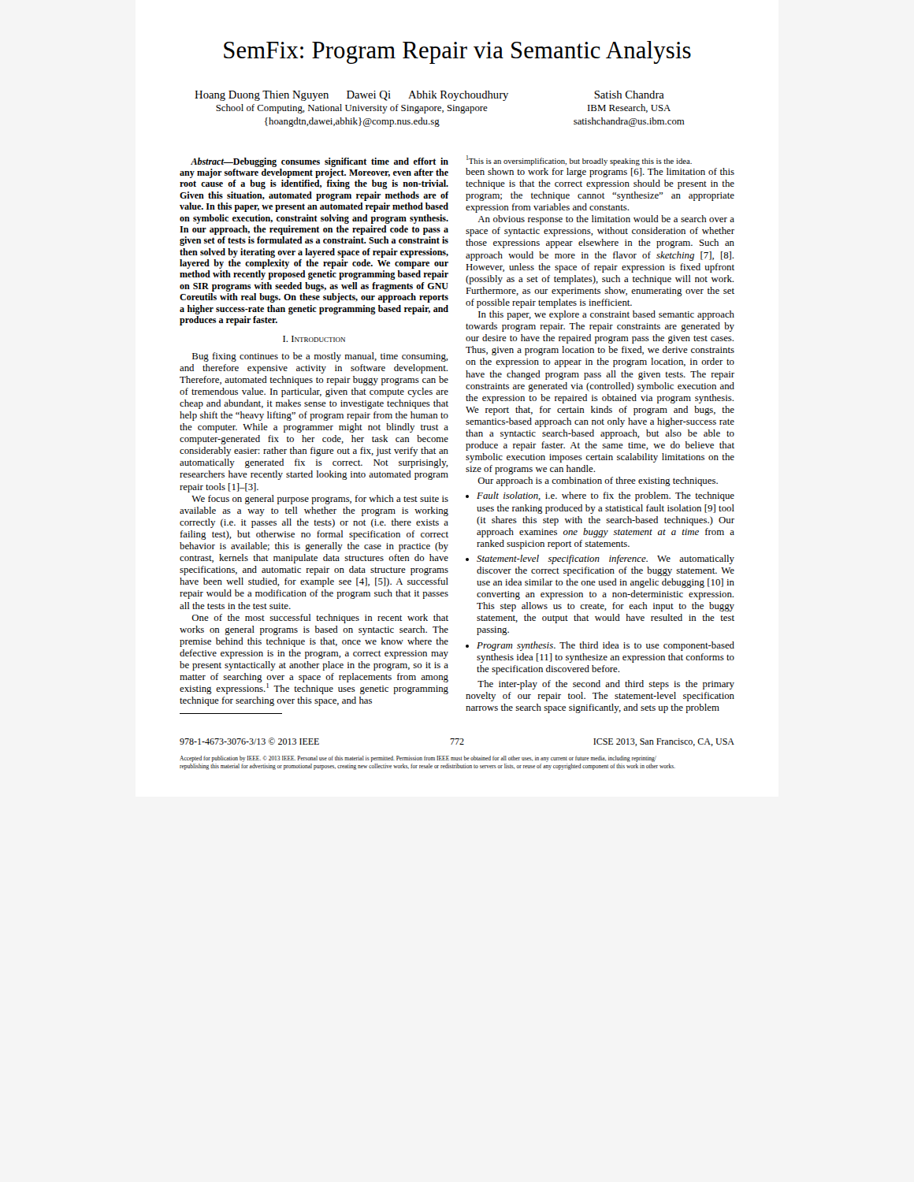SemFix: Program Repair via Semantic Analysis
| Hoang Duong Thien Nguyen Dawei Qi Abhik Roychoudhury School of Computing, National University of Singapore, Singapore {hoangdtn,dawei,abhik}@comp.nus.edu.sg | Satish Chandra IBM Research, USA satishchandra@us.ibm.com |
Abstract—Debugging consumes significant time and effort in any major software development project. Moreover, even after the root cause of a bug is identified, fixing the bug is non-trivial. Given this situation, automated program repair methods are of value. In this paper, we present an automated repair method based on symbolic execution, constraint solving and program synthesis. In our approach, the requirement on the repaired code to pass a given set of tests is formulated as a constraint. Such a constraint is then solved by iterating over a layered space of repair expressions, layered by the complexity of the repair code. We compare our method with recently proposed genetic programming based repair on SIR programs with seeded bugs, as well as fragments of GNU Coreutils with real bugs. On these subjects, our approach reports a higher success-rate than genetic programming based repair, and produces a repair faster.
I. Introduction
Bug fixing continues to be a mostly manual, time consuming, and therefore expensive activity in software development. Therefore, automated techniques to repair buggy programs can be of tremendous value. In particular, given that compute cycles are cheap and abundant, it makes sense to investigate techniques that help shift the “heavy lifting” of program repair from the human to the computer. While a programmer might not blindly trust a computer-generated fix to her code, her task can become considerably easier: rather than figure out a fix, just verify that an automatically generated fix is correct. Not surprisingly, researchers have recently started looking into automated program repair tools [1]–[3].
We focus on general purpose programs, for which a test suite is available as a way to tell whether the program is working correctly (i.e. it passes all the tests) or not (i.e. there exists a failing test), but otherwise no formal specification of correct behavior is available; this is generally the case in practice (by contrast, kernels that manipulate data structures often do have specifications, and automatic repair on data structure programs have been well studied, for example see [4], [5]). A successful repair would be a modification of the program such that it passes all the tests in the test suite.
One of the most successful techniques in recent work that works on general programs is based on syntactic search. The premise behind this technique is that, once we know where the defective expression is in the program, a correct expression may be present syntactically at another place in the program, so it is a matter of searching over a space of replacements from among existing expressions.1 The technique uses genetic programming technique for searching over this space, and has
1This is an oversimplification, but broadly speaking this is the idea.
been shown to work for large programs [6]. The limitation of this technique is that the correct expression should be present in the program; the technique cannot “synthesize” an appropriate expression from variables and constants.
An obvious response to the limitation would be a search over a space of syntactic expressions, without consideration of whether those expressions appear elsewhere in the program. Such an approach would be more in the flavor of sketching [7], [8]. However, unless the space of repair expression is fixed upfront (possibly as a set of templates), such a technique will not work. Furthermore, as our experiments show, enumerating over the set of possible repair templates is inefficient.
In this paper, we explore a constraint based semantic approach towards program repair. The repair constraints are generated by our desire to have the repaired program pass the given test cases. Thus, given a program location to be fixed, we derive constraints on the expression to appear in the program location, in order to have the changed program pass all the given tests. The repair constraints are generated via (controlled) symbolic execution and the expression to be repaired is obtained via program synthesis. We report that, for certain kinds of program and bugs, the semantics-based approach can not only have a higher-success rate than a syntactic search-based approach, but also be able to produce a repair faster. At the same time, we do believe that symbolic execution imposes certain scalability limitations on the size of programs we can handle.
Our approach is a combination of three existing techniques.
Fault isolation, i.e. where to fix the problem. The technique uses the ranking produced by a statistical fault isolation [9] tool (it shares this step with the search-based techniques.) Our approach examines one buggy statement at a time from a ranked suspicion report of statements.
Statement-level specification inference. We automatically discover the correct specification of the buggy statement. We use an idea similar to the one used in angelic debugging [10] in converting an expression to a non-deterministic expression. This step allows us to create, for each input to the buggy statement, the output that would have resulted in the test passing.
Program synthesis. The third idea is to use component-based synthesis idea [11] to synthesize an expression that conforms to the specification discovered before.
The inter-play of the second and third steps is the primary novelty of our repair tool. The statement-level specification narrows the search space significantly, and sets up the problem
978-1-4673-3076-3/13 © 2013 IEEE
772
ICSE 2013, San Francisco, CA, USA
Accepted for publication by IEEE. © 2013 IEEE. Personal use of this material is permitted. Permission from IEEE must be obtained for all other uses, in any current or future media, including reprinting/
republishing this material for advertising or promotional purposes, creating new collective works, for resale or redistribution to servers or lists, or reuse of any copyrighted component of this work in other works.